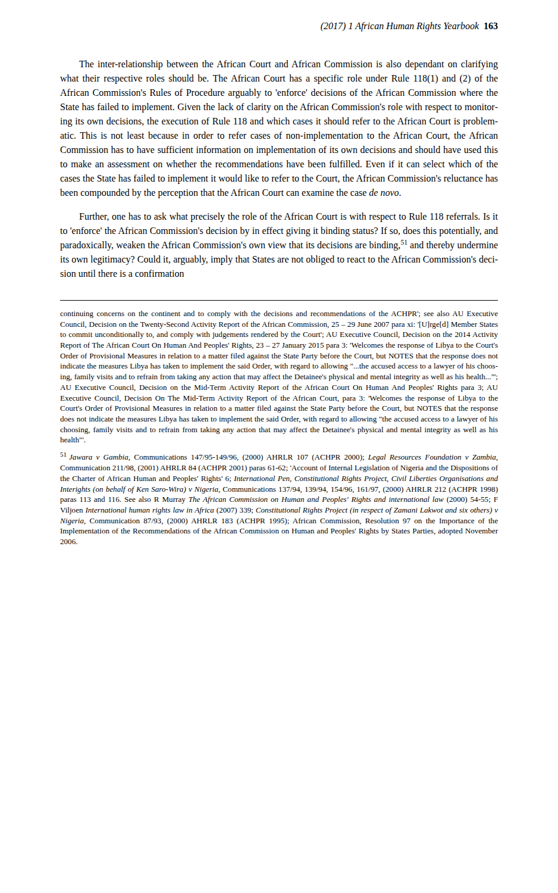(2017) 1 African Human Rights Yearbook 163
The inter-relationship between the African Court and African Commission is also dependant on clarifying what their respective roles should be. The African Court has a specific role under Rule 118(1) and (2) of the African Commission's Rules of Procedure arguably to 'enforce' decisions of the African Commission where the State has failed to implement. Given the lack of clarity on the African Commission's role with respect to monitoring its own decisions, the execution of Rule 118 and which cases it should refer to the African Court is problematic. This is not least because in order to refer cases of non-implementation to the African Court, the African Commission has to have sufficient information on implementation of its own decisions and should have used this to make an assessment on whether the recommendations have been fulfilled. Even if it can select which of the cases the State has failed to implement it would like to refer to the Court, the African Commission's reluctance has been compounded by the perception that the African Court can examine the case de novo.
Further, one has to ask what precisely the role of the African Court is with respect to Rule 118 referrals. Is it to 'enforce' the African Commission's decision by in effect giving it binding status? If so, does this potentially, and paradoxically, weaken the African Commission's own view that its decisions are binding,51 and thereby undermine its own legitimacy? Could it, arguably, imply that States are not obliged to react to the African Commission's decision until there is a confirmation
continuing concerns on the continent and to comply with the decisions and recommendations of the ACHPR'; see also AU Executive Council, Decision on the Twenty-Second Activity Report of the African Commission, 25 – 29 June 2007 para xi: '[U]rge[d] Member States to commit unconditionally to, and comply with judgements rendered by the Court'; AU Executive Council, Decision on the 2014 Activity Report of The African Court On Human And Peoples' Rights, 23 – 27 January 2015 para 3: 'Welcomes the response of Libya to the Court's Order of Provisional Measures in relation to a matter filed against the State Party before the Court, but NOTES that the response does not indicate the measures Libya has taken to implement the said Order, with regard to allowing "...the accused access to a lawyer of his choosing, family visits and to refrain from taking any action that may affect the Detainee's physical and mental integrity as well as his health..."'; AU Executive Council, Decision on the Mid-Term Activity Report of the African Court On Human And Peoples' Rights para 3; AU Executive Council, Decision On The Mid-Term Activity Report of the African Court, para 3: 'Welcomes the response of Libya to the Court's Order of Provisional Measures in relation to a matter filed against the State Party before the Court, but NOTES that the response does not indicate the measures Libya has taken to implement the said Order, with regard to allowing "the accused access to a lawyer of his choosing, family visits and to refrain from taking any action that may affect the Detainee's physical and mental integrity as well as his health"'.
51Jawara v Gambia, Communications 147/95-149/96, (2000) AHRLR 107 (ACHPR 2000); Legal Resources Foundation v Zambia, Communication 211/98, (2001) AHRLR 84 (ACHPR 2001) paras 61-62; 'Account of Internal Legislation of Nigeria and the Dispositions of the Charter of African Human and Peoples' Rights' 6; International Pen, Constitutional Rights Project, Civil Liberties Organisations and Interights (on behalf of Ken Saro-Wira) v Nigeria, Communications 137/94, 139/94, 154/96, 161/97, (2000) AHRLR 212 (ACHPR 1998) paras 113 and 116. See also R Murray The African Commission on Human and Peoples' Rights and international law (2000) 54-55; F Viljoen International human rights law in Africa (2007) 339; Constitutional Rights Project (in respect of Zamani Lakwot and six others) v Nigeria, Communication 87/93, (2000) AHRLR 183 (ACHPR 1995); African Commission, Resolution 97 on the Importance of the Implementation of the Recommendations of the African Commission on Human and Peoples' Rights by States Parties, adopted November 2006.